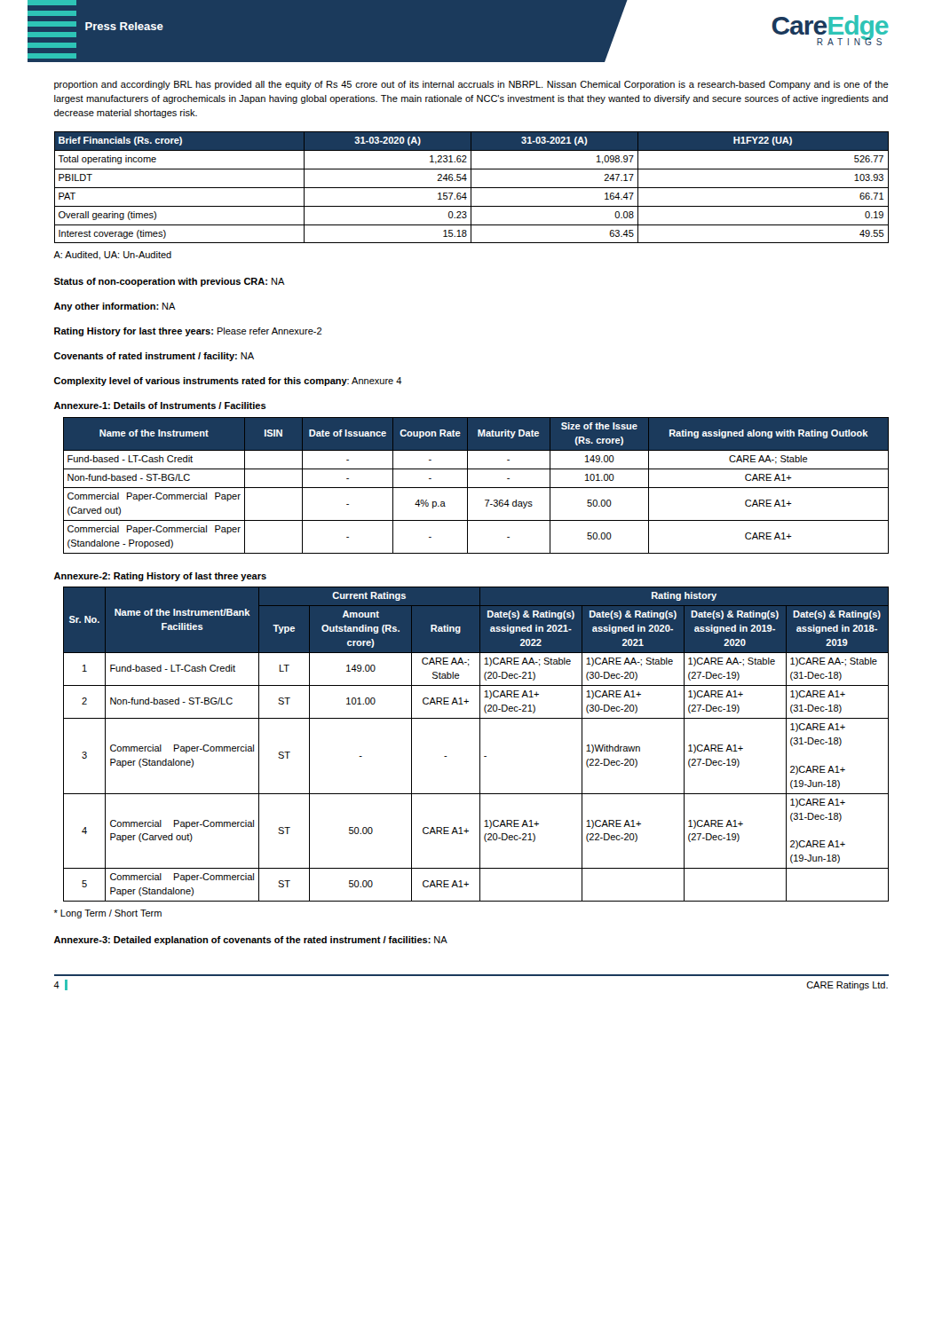Press Release
Care Edge
RATINGS
proportion and accordingly BRL has provided all the equity of Rs 45 crore out of its internal accruals in NBRPL. Nissan Chemical Corporation is a research-based Company and is one of the largest manufacturers of agrochemicals in Japan having global operations. The main rationale of NCC's investment is that they wanted to diversify and secure sources of active ingredients and decrease material shortages risk.
| Brief Financials (Rs. crore) | 31-03-2020 (A) | 31-03-2021 (A) | H1FY22 (UA) |
| --- | --- | --- | --- |
| Total operating income | 1,231.62 | 1,098.97 | 526.77 |
| PBILDT | 246.54 | 247.17 | 103.93 |
| PAT | 157.64 | 164.47 | 66.71 |
| Overall gearing (times) | 0.23 | 0.08 | 0.19 |
| Interest coverage (times) | 15.18 | 63.45 | 49.55 |
A: Audited, UA: Un-Audited
Status of non-cooperation with previous CRA: NA
Any other information: NA
Rating History for last three years: Please refer Annexure-2
Covenants of rated instrument / facility: NA
Complexity level of various instruments rated for this company: Annexure 4
Annexure-1: Details of Instruments / Facilities
| Name of the Instrument | ISIN | Date of Issuance | Coupon Rate | Maturity Date | Size of the Issue (Rs. crore) | Rating assigned along with Rating Outlook |
| --- | --- | --- | --- | --- | --- | --- |
| Fund-based - LT-Cash Credit | | - | - | - | 149.00 | CARE AA-; Stable |
| Non-fund-based - ST-BG/LC | | - | - | - | 101.00 | CARE A1+ |
| Commercial Paper-Commercial Paper (Carved out) | | - | 4% p.a | 7-364 days | 50.00 | CARE A1+ |
| Commercial Paper-Commercial Paper (Standalone - Proposed) | | - | - | - | 50.00 | CARE A1+ |
Annexure-2: Rating History of last three years
| Sr. No. | Name of the Instrument/Bank Facilities | Current Ratings | Rating history |
| --- | --- | --- | --- |
| Type | Amount Outstanding (Rs. crore) | Rating | Date(s) & Rating(s) assigned in 2021-2022 | Date(s) & Rating(s) assigned in 2020-2021 | Date(s) & Rating(s) assigned in 2019-2020 | Date(s) & Rating(s) assigned in 2018-2019 |
| 1 | Fund-based - LT-Cash Credit | LT | 149.00 | CARE AA-; Stable | 1)CARE AA-; Stable (20-Dec-21) | 1)CARE AA-; Stable (30-Dec-20) | 1)CARE AA-; Stable (27-Dec-19) | 1)CARE AA-; Stable (31-Dec-18) |
| 2 | Non-fund-based - ST-BG/LC | ST | 101.00 | CARE A1+ | 1)CARE A1+ (20-Dec-21) | 1)CARE A1+ (30-Dec-20) | 1)CARE A1+ (27-Dec-19) | 1)CARE A1+ (31-Dec-18) |
| 3 | Commercial Paper-Commercial Paper (Standalone) | ST | - | - | - | 1)Withdrawn (22-Dec-20) | 1)CARE A1+ (27-Dec-19) | 1)CARE A1+ (31-Dec-18) 2)CARE A1+ (19-Jun-18) |
| 4 | Commercial Paper-Commercial Paper (Carved out) | ST | 50.00 | CARE A1+ | 1)CARE A1+ (20-Dec-21) | 1)CARE A1+ (22-Dec-20) | 1)CARE A1+ (27-Dec-19) | 1)CARE A1+ (31-Dec-18) 2)CARE A1+ (19-Jun-18) |
| 5 | Commercial Paper-Commercial Paper (Standalone) | ST | 50.00 | CARE A1+ | | | | |
* Long Term / Short Term
Annexure-3: Detailed explanation of covenants of the rated instrument / facilities: NA
4
CARE Ratings Ltd.